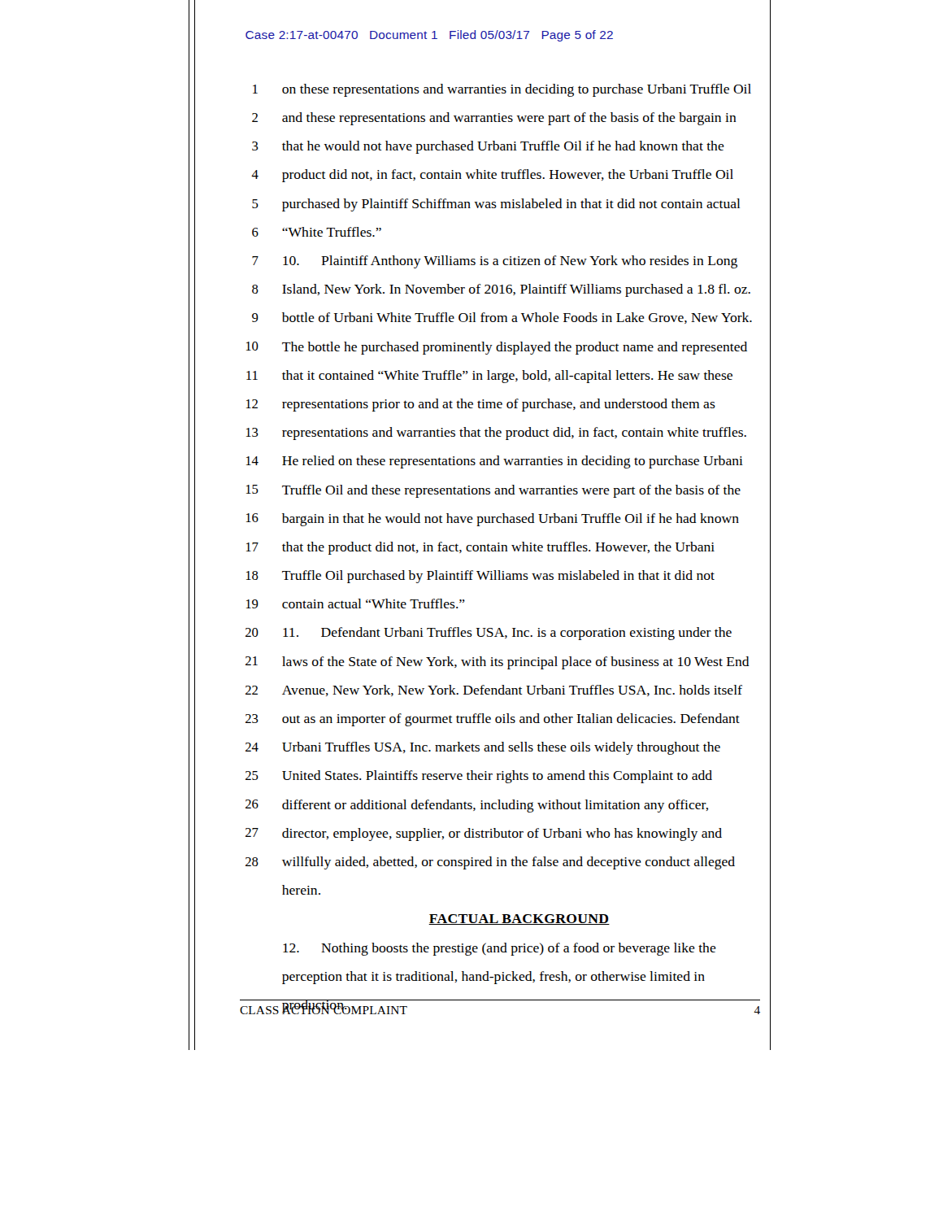Case 2:17-at-00470 Document 1 Filed 05/03/17 Page 5 of 22
1
2
3
4
5
6
7
8
9
10
11
12
13
14
15
16
17
18
19
20
21
22
23
24
25
26
27
28
on these representations and warranties in deciding to purchase Urbani Truffle Oil and these representations and warranties were part of the basis of the bargain in that he would not have purchased Urbani Truffle Oil if he had known that the product did not, in fact, contain white truffles. However, the Urbani Truffle Oil purchased by Plaintiff Schiffman was mislabeled in that it did not contain actual “White Truffles.”
10. Plaintiff Anthony Williams is a citizen of New York who resides in Long Island, New York. In November of 2016, Plaintiff Williams purchased a 1.8 fl. oz. bottle of Urbani White Truffle Oil from a Whole Foods in Lake Grove, New York. The bottle he purchased prominently displayed the product name and represented that it contained “White Truffle” in large, bold, all-capital letters. He saw these representations prior to and at the time of purchase, and understood them as representations and warranties that the product did, in fact, contain white truffles. He relied on these representations and warranties in deciding to purchase Urbani Truffle Oil and these representations and warranties were part of the basis of the bargain in that he would not have purchased Urbani Truffle Oil if he had known that the product did not, in fact, contain white truffles. However, the Urbani Truffle Oil purchased by Plaintiff Williams was mislabeled in that it did not contain actual “White Truffles.”
11. Defendant Urbani Truffles USA, Inc. is a corporation existing under the laws of the State of New York, with its principal place of business at 10 West End Avenue, New York, New York. Defendant Urbani Truffles USA, Inc. holds itself out as an importer of gourmet truffle oils and other Italian delicacies. Defendant Urbani Truffles USA, Inc. markets and sells these oils widely throughout the United States. Plaintiffs reserve their rights to amend this Complaint to add different or additional defendants, including without limitation any officer, director, employee, supplier, or distributor of Urbani who has knowingly and willfully aided, abetted, or conspired in the false and deceptive conduct alleged herein.
FACTUAL BACKGROUND
12. Nothing boosts the prestige (and price) of a food or beverage like the perception that it is traditional, hand-picked, fresh, or otherwise limited in production.
CLASS ACTION COMPLAINT 4